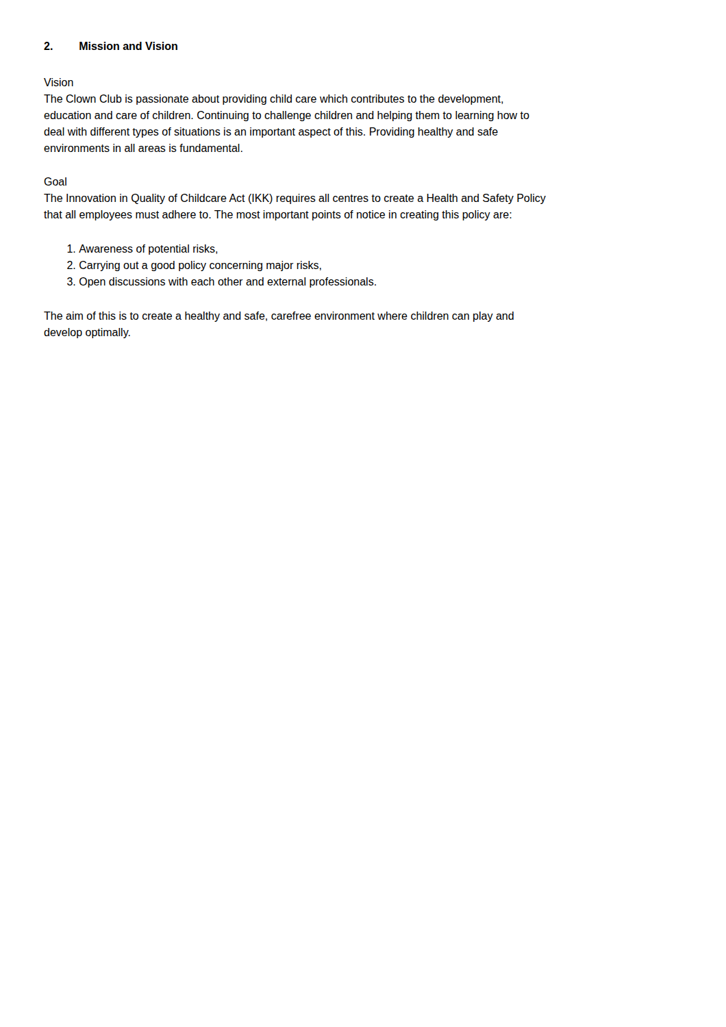2. Mission and Vision
Vision
The Clown Club is passionate about providing child care which contributes to the development, education and care of children. Continuing to challenge children and helping them to learning how to deal with different types of situations is an important aspect of this. Providing healthy and safe environments in all areas is fundamental.
Goal
The Innovation in Quality of Childcare Act (IKK) requires all centres to create a Health and Safety Policy that all employees must adhere to. The most important points of notice in creating this policy are:
Awareness of potential risks,
Carrying out a good policy concerning major risks,
Open discussions with each other and external professionals.
The aim of this is to create a healthy and safe, carefree environment where children can play and develop optimally.